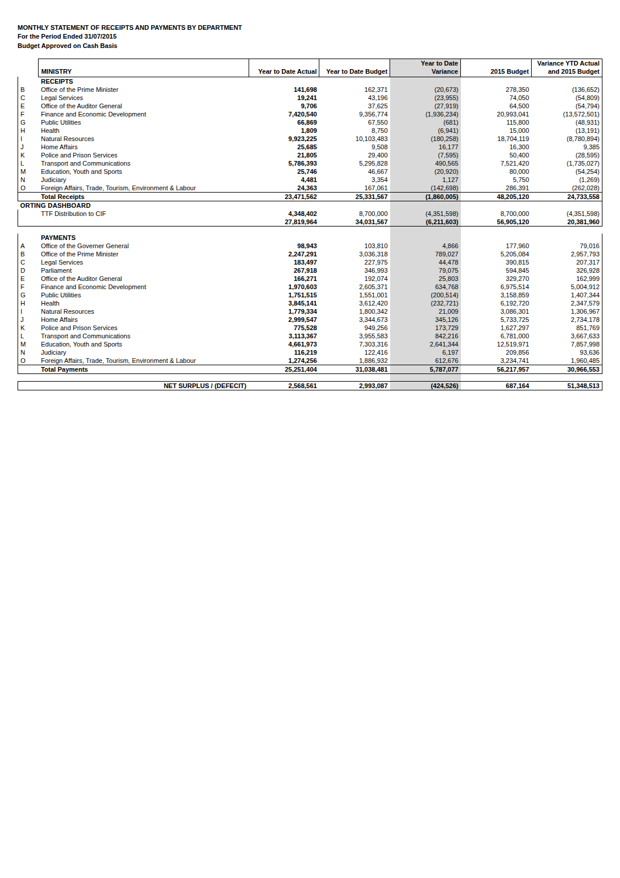MONTHLY STATEMENT OF RECEIPTS AND PAYMENTS BY DEPARTMENT
For the Period Ended 31/07/2015
Budget Approved on Cash Basis
| | MINISTRY | Year to Date Actual | Year to Date Budget | Year to Date Variance | 2015 Budget | Variance YTD Actual and 2015 Budget |
| --- | --- | --- | --- | --- | --- | --- |
| | RECEIPTS | | | | | |
| B | Office of the Prime Minister | 141,698 | 162,371 | (20,673) | 278,350 | (136,652) |
| C | Legal Services | 19,241 | 43,196 | (23,955) | 74,050 | (54,809) |
| E | Office of the Auditor General | 9,706 | 37,625 | (27,919) | 64,500 | (54,794) |
| F | Finance and Economic Development | 7,420,540 | 9,356,774 | (1,936,234) | 20,993,041 | (13,572,501) |
| G | Public Utilities | 66,869 | 67,550 | (681) | 115,800 | (48,931) |
| H | Health | 1,809 | 8,750 | (6,941) | 15,000 | (13,191) |
| I | Natural Resources | 9,923,225 | 10,103,483 | (180,258) | 18,704,119 | (8,780,894) |
| J | Home Affairs | 25,685 | 9,508 | 16,177 | 16,300 | 9,385 |
| K | Police and Prison Services | 21,805 | 29,400 | (7,595) | 50,400 | (28,595) |
| L | Transport and Communications | 5,786,393 | 5,295,828 | 490,565 | 7,521,420 | (1,735,027) |
| M | Education, Youth and Sports | 25,746 | 46,667 | (20,920) | 80,000 | (54,254) |
| N | Judiciary | 4,481 | 3,354 | 1,127 | 5,750 | (1,269) |
| O | Foreign Affairs, Trade, Tourism, Environment & Labour | 24,363 | 167,061 | (142,698) | 286,391 | (262,028) |
| | Total Receipts | 23,471,562 | 25,331,567 | (1,860,005) | 48,205,120 | 24,733,558 |
| ORTING DASHBOARD | | | | | |
| | TTF Distribution to CIF | 4,348,402 | 8,700,000 | (4,351,598) | 8,700,000 | (4,351,598) |
| | | 27,819,964 | 34,031,567 | (6,211,603) | 56,905,120 | 20,381,960 |
| | PAYMENTS | | | | | |
| A | Office of the Governer General | 98,943 | 103,810 | 4,866 | 177,960 | 79,016 |
| B | Office of the Prime Minister | 2,247,291 | 3,036,318 | 789,027 | 5,205,084 | 2,957,793 |
| C | Legal Services | 183,497 | 227,975 | 44,478 | 390,815 | 207,317 |
| D | Parliament | 267,918 | 346,993 | 79,075 | 594,845 | 326,928 |
| E | Office of the Auditor General | 166,271 | 192,074 | 25,803 | 329,270 | 162,999 |
| F | Finance and Economic Development | 1,970,603 | 2,605,371 | 634,768 | 6,975,514 | 5,004,912 |
| G | Public Utilities | 1,751,515 | 1,551,001 | (200,514) | 3,158,859 | 1,407,344 |
| H | Health | 3,845,141 | 3,612,420 | (232,721) | 6,192,720 | 2,347,579 |
| I | Natural Resources | 1,779,334 | 1,800,342 | 21,009 | 3,086,301 | 1,306,967 |
| J | Home Affairs | 2,999,547 | 3,344,673 | 345,126 | 5,733,725 | 2,734,178 |
| K | Police and Prison Services | 775,528 | 949,256 | 173,729 | 1,627,297 | 851,769 |
| L | Transport and Communications | 3,113,367 | 3,955,583 | 842,216 | 6,781,000 | 3,667,633 |
| M | Education, Youth and Sports | 4,661,973 | 7,303,316 | 2,641,344 | 12,519,971 | 7,857,998 |
| N | Judiciary | 116,219 | 122,416 | 6,197 | 209,856 | 93,636 |
| O | Foreign Affairs, Trade, Tourism, Environment & Labour | 1,274,256 | 1,886,932 | 612,676 | 3,234,741 | 1,960,485 |
| | Total Payments | 25,251,404 | 31,038,481 | 5,787,077 | 56,217,957 | 30,966,553 |
| | NET SURPLUS / (DEFECIT) | 2,568,561 | 2,993,087 | (424,526) | 687,164 | 51,348,513 |